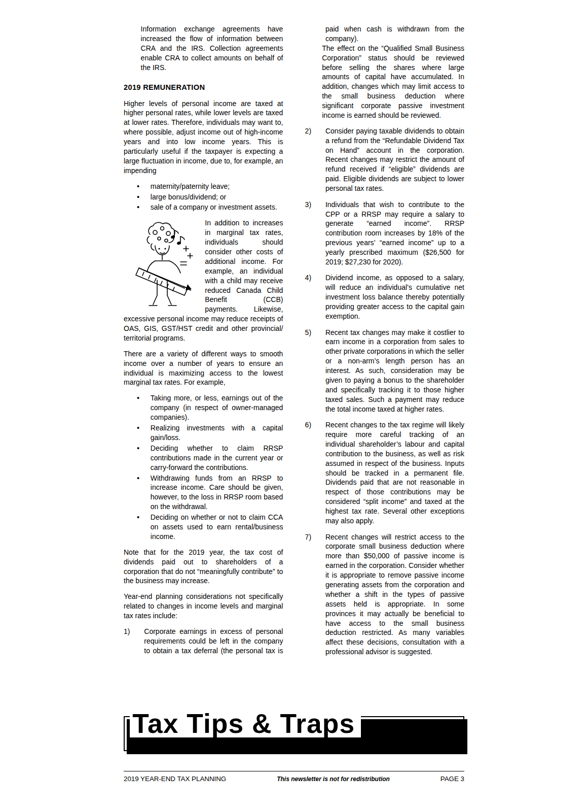Information exchange agreements have increased the flow of information between CRA and the IRS. Collection agreements enable CRA to collect amounts on behalf of the IRS.
2019 REMUNERATION
Higher levels of personal income are taxed at higher personal rates, while lower levels are taxed at lower rates. Therefore, individuals may want to, where possible, adjust income out of high-income years and into low income years. This is particularly useful if the taxpayer is expecting a large fluctuation in income, due to, for example, an impending
maternity/paternity leave;
large bonus/dividend; or
sale of a company or investment assets.
In addition to increases in marginal tax rates, individuals should consider other costs of additional income. For example, an individual with a child may receive reduced Canada Child Benefit (CCB) payments. Likewise, excessive personal income may reduce receipts of OAS, GIS, GST/HST credit and other provincial/ territorial programs.
There are a variety of different ways to smooth income over a number of years to ensure an individual is maximizing access to the lowest marginal tax rates. For example,
Taking more, or less, earnings out of the company (in respect of owner-managed companies).
Realizing investments with a capital gain/loss.
Deciding whether to claim RRSP contributions made in the current year or carry-forward the contributions.
Withdrawing funds from an RRSP to increase income. Care should be given, however, to the loss in RRSP room based on the withdrawal.
Deciding on whether or not to claim CCA on assets used to earn rental/business income.
Note that for the 2019 year, the tax cost of dividends paid out to shareholders of a corporation that do not “meaningfully contribute” to the business may increase.
Year-end planning considerations not specifically related to changes in income levels and marginal tax rates include:
Corporate earnings in excess of personal requirements could be left in the company to obtain a tax deferral (the personal tax is paid when cash is withdrawn from the company).
The effect on the “Qualified Small Business Corporation” status should be reviewed before selling the shares where large amounts of capital have accumulated. In addition, changes which may limit access to the small business deduction where significant corporate passive investment income is earned should be reviewed.
Consider paying taxable dividends to obtain a refund from the “Refundable Dividend Tax on Hand” account in the corporation. Recent changes may restrict the amount of refund received if “eligible” dividends are paid. Eligible dividends are subject to lower personal tax rates.
Individuals that wish to contribute to the CPP or a RRSP may require a salary to generate “earned income”. RRSP contribution room increases by 18% of the previous years’ “earned income” up to a yearly prescribed maximum ($26,500 for 2019; $27,230 for 2020).
Dividend income, as opposed to a salary, will reduce an individual’s cumulative net investment loss balance thereby potentially providing greater access to the capital gain exemption.
Recent tax changes may make it costlier to earn income in a corporation from sales to other private corporations in which the seller or a non-arm’s length person has an interest. As such, consideration may be given to paying a bonus to the shareholder and specifically tracking it to those higher taxed sales. Such a payment may reduce the total income taxed at higher rates.
Recent changes to the tax regime will likely require more careful tracking of an individual shareholder’s labour and capital contribution to the business, as well as risk assumed in respect of the business. Inputs should be tracked in a permanent file. Dividends paid that are not reasonable in respect of those contributions may be considered “split income” and taxed at the highest tax rate. Several other exceptions may also apply.
Recent changes will restrict access to the corporate small business deduction where more than $50,000 of passive income is earned in the corporation. Consider whether it is appropriate to remove passive income generating assets from the corporation and whether a shift in the types of passive assets held is appropriate. In some provinces it may actually be beneficial to have access to the small business deduction restricted. As many variables affect these decisions, consultation with a professional advisor is suggested.
Tax Tips & Traps
2019 YEAR-END TAX PLANNING
This newsletter is not for redistribution
PAGE 3